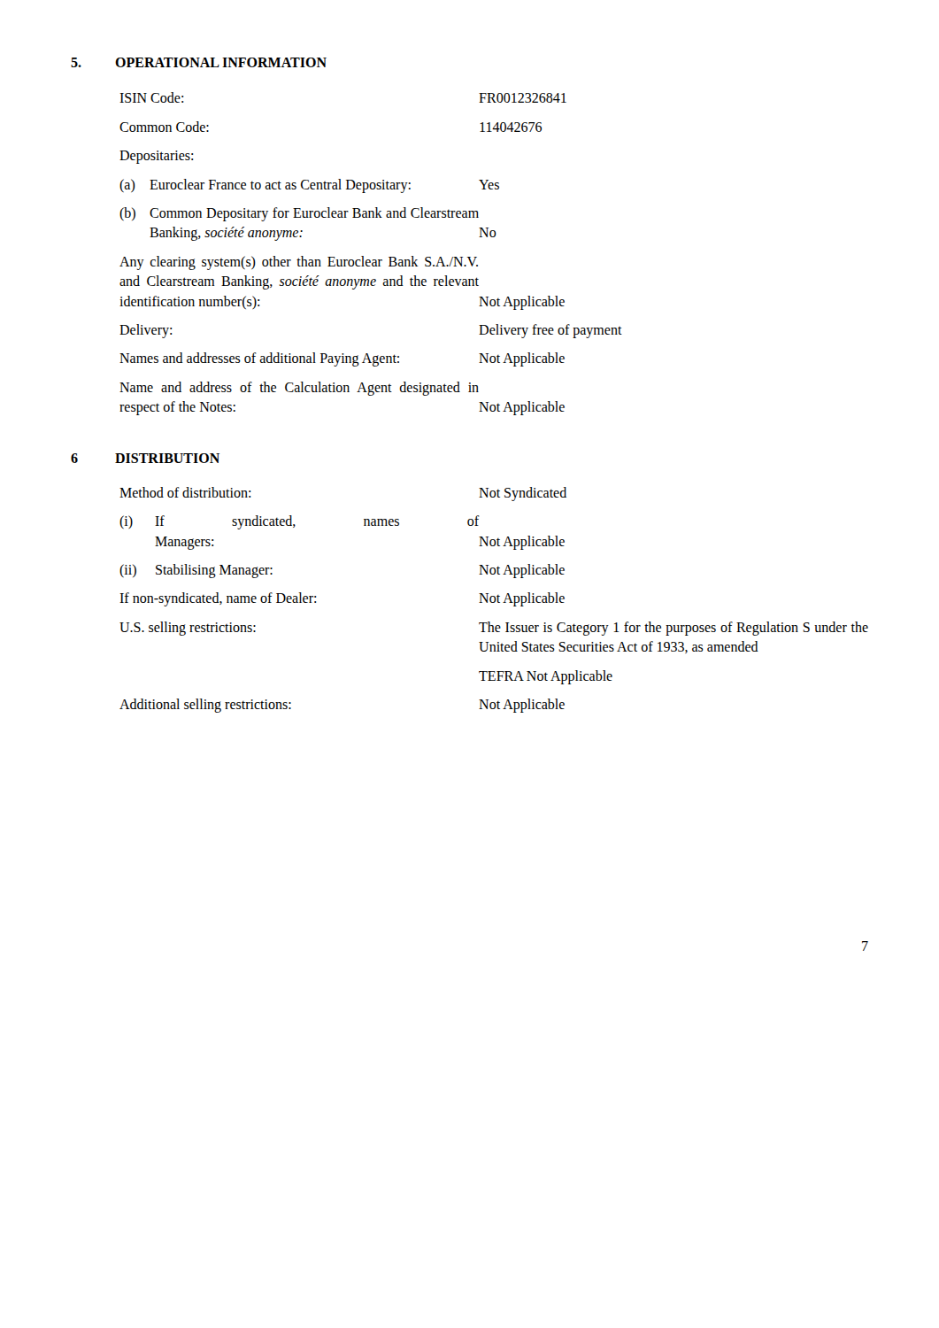5. OPERATIONAL INFORMATION
| ISIN Code: | FR0012326841 |
| Common Code: | 114042676 |
| Depositaries: | |
| (a) Euroclear France to act as Central Depositary: | Yes |
| (b) Common Depositary for Euroclear Bank and Clearstream Banking, société anonyme: | No |
| Any clearing system(s) other than Euroclear Bank S.A./N.V. and Clearstream Banking, société anonyme and the relevant identification number(s): | Not Applicable |
| Delivery: | Delivery free of payment |
| Names and addresses of additional Paying Agent: | Not Applicable |
| Name and address of the Calculation Agent designated in respect of the Notes: | Not Applicable |
6 DISTRIBUTION
| Method of distribution: | Not Syndicated |
| (i) If syndicated, names of Managers: | Not Applicable |
| (ii) Stabilising Manager: | Not Applicable |
| If non-syndicated, name of Dealer: | Not Applicable |
| U.S. selling restrictions: | The Issuer is Category 1 for the purposes of Regulation S under the United States Securities Act of 1933, as amended |
| | TEFRA Not Applicable |
| Additional selling restrictions: | Not Applicable |
7